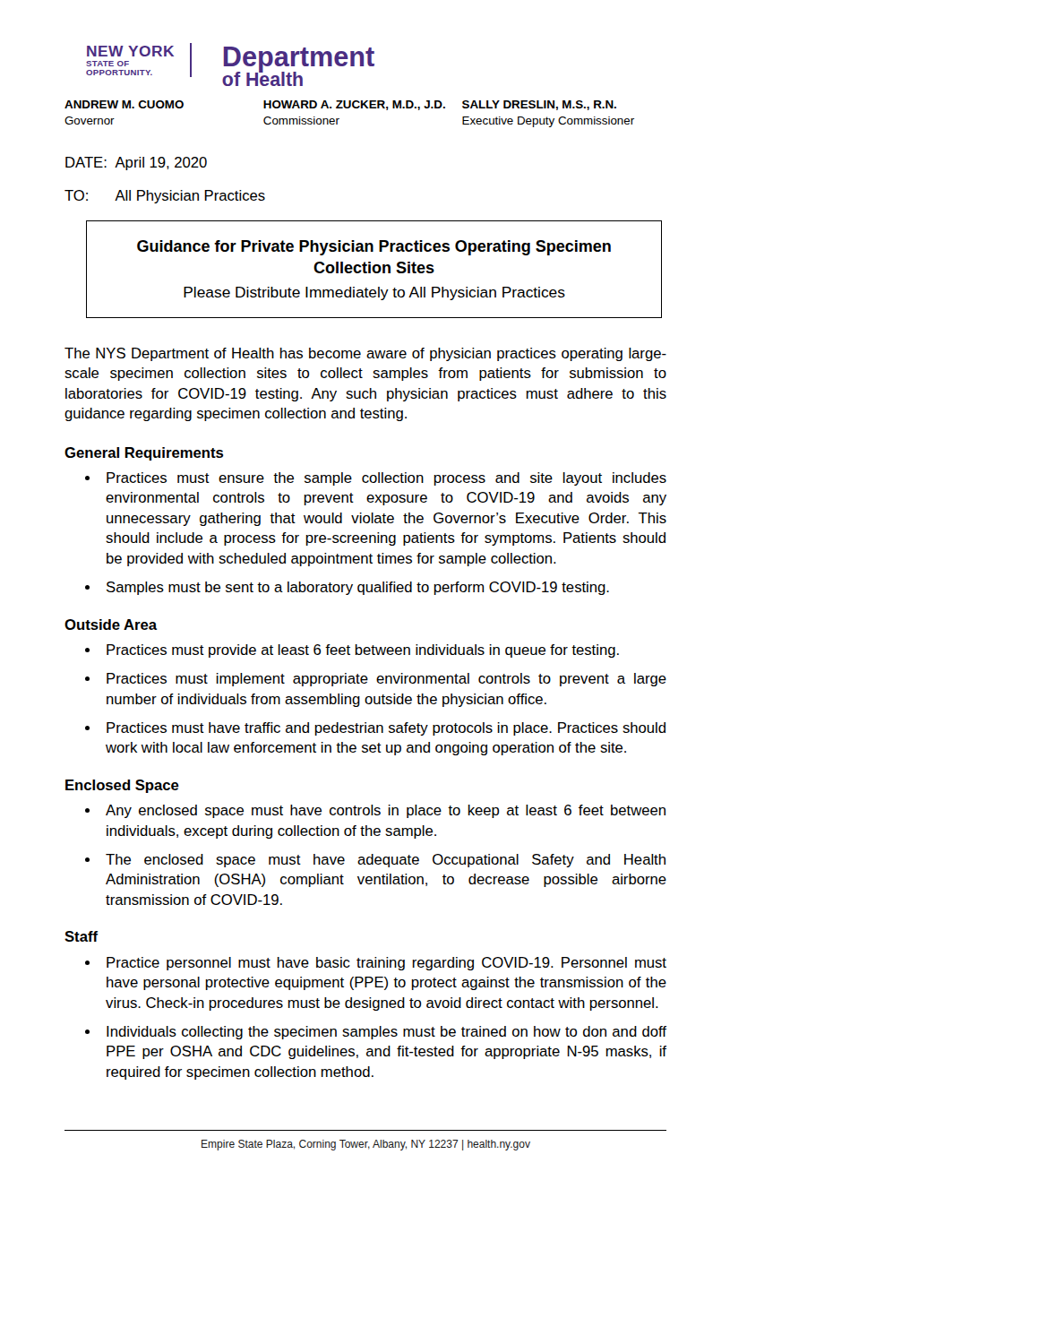NEW YORK
STATE OF
OPPORTUNITY.
Department of Health
| ANDREW M. CUOMO | HOWARD A. ZUCKER, M.D., J.D. | SALLY DRESLIN, M.S., R.N. |
| Governor | Commissioner | Executive Deputy Commissioner |
DATE: April 19, 2020
TO: All Physician Practices
Guidance for Private Physician Practices Operating Specimen Collection Sites
Please Distribute Immediately to All Physician Practices
The NYS Department of Health has become aware of physician practices operating large-scale specimen collection sites to collect samples from patients for submission to laboratories for COVID-19 testing. Any such physician practices must adhere to this guidance regarding specimen collection and testing.
General Requirements
Practices must ensure the sample collection process and site layout includes environmental controls to prevent exposure to COVID-19 and avoids any unnecessary gathering that would violate the Governor’s Executive Order. This should include a process for pre-screening patients for symptoms. Patients should be provided with scheduled appointment times for sample collection.
Samples must be sent to a laboratory qualified to perform COVID-19 testing.
Outside Area
Practices must provide at least 6 feet between individuals in queue for testing.
Practices must implement appropriate environmental controls to prevent a large number of individuals from assembling outside the physician office.
Practices must have traffic and pedestrian safety protocols in place. Practices should work with local law enforcement in the set up and ongoing operation of the site.
Enclosed Space
Any enclosed space must have controls in place to keep at least 6 feet between individuals, except during collection of the sample.
The enclosed space must have adequate Occupational Safety and Health Administration (OSHA) compliant ventilation, to decrease possible airborne transmission of COVID-19.
Staff
Practice personnel must have basic training regarding COVID-19. Personnel must have personal protective equipment (PPE) to protect against the transmission of the virus. Check-in procedures must be designed to avoid direct contact with personnel.
Individuals collecting the specimen samples must be trained on how to don and doff PPE per OSHA and CDC guidelines, and fit-tested for appropriate N-95 masks, if required for specimen collection method.
Empire State Plaza, Corning Tower, Albany, NY 12237 | health.ny.gov